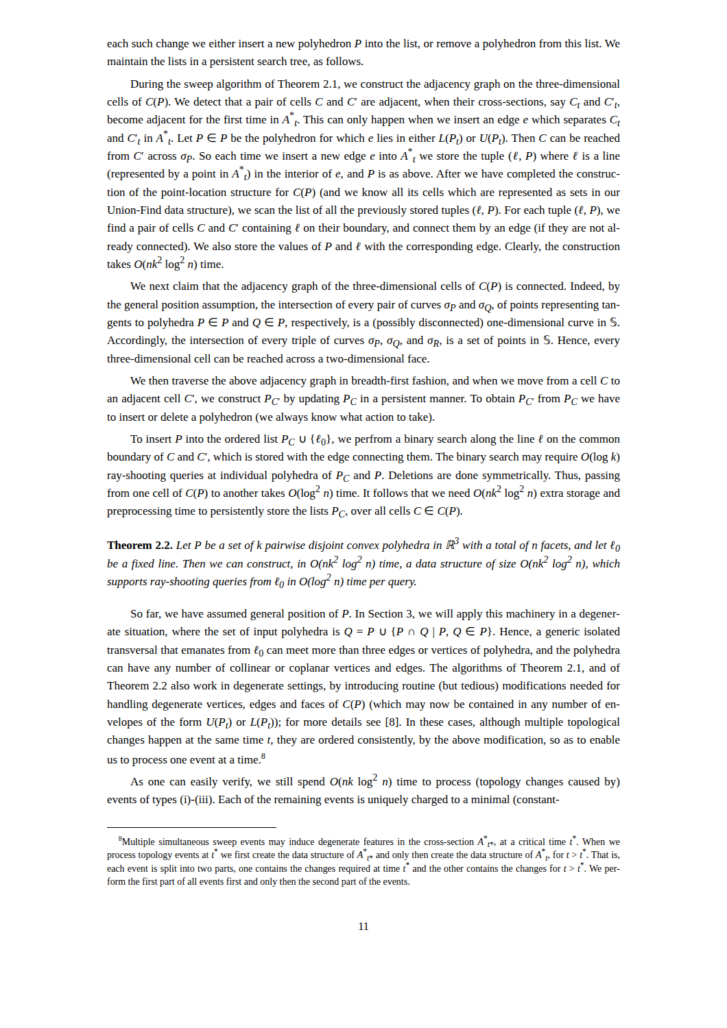each such change we either insert a new polyhedron P into the list, or remove a polyhedron from this list. We maintain the lists in a persistent search tree, as follows.
During the sweep algorithm of Theorem 2.1, we construct the adjacency graph on the three-dimensional cells of C(P). We detect that a pair of cells C and C′ are adjacent, when their cross-sections, say Ct and C′t, become adjacent for the first time in A*t. This can only happen when we insert an edge e which separates Ct and C′t in A*t. Let P ∈ P be the polyhedron for which e lies in either L(Pt) or U(Pt). Then C can be reached from C′ across σP. So each time we insert a new edge e into A*t we store the tuple (ℓ, P) where ℓ is a line (represented by a point in A*t) in the interior of e, and P is as above. After we have completed the construction of the point-location structure for C(P) (and we know all its cells which are represented as sets in our Union-Find data structure), we scan the list of all the previously stored tuples (ℓ, P). For each tuple (ℓ, P), we find a pair of cells C and C′ containing ℓ on their boundary, and connect them by an edge (if they are not already connected). We also store the values of P and ℓ with the corresponding edge. Clearly, the construction takes O(nk2 log2 n) time.
We next claim that the adjacency graph of the three-dimensional cells of C(P) is connected. Indeed, by the general position assumption, the intersection of every pair of curves σP and σQ, of points representing tangents to polyhedra P ∈ P and Q ∈ P, respectively, is a (possibly disconnected) one-dimensional curve in 𝕊. Accordingly, the intersection of every triple of curves σP, σQ, and σR, is a set of points in 𝕊. Hence, every three-dimensional cell can be reached across a two-dimensional face.
We then traverse the above adjacency graph in breadth-first fashion, and when we move from a cell C to an adjacent cell C′, we construct PC′ by updating PC in a persistent manner. To obtain PC′ from PC we have to insert or delete a polyhedron (we always know what action to take).
To insert P into the ordered list PC ∪ {ℓ0}, we perfrom a binary search along the line ℓ on the common boundary of C and C′, which is stored with the edge connecting them. The binary search may require O(log k) ray-shooting queries at individual polyhedra of PC and P. Deletions are done symmetrically. Thus, passing from one cell of C(P) to another takes O(log2 n) time. It follows that we need O(nk2 log2 n) extra storage and preprocessing time to persistently store the lists PC, over all cells C ∈ C(P).
Theorem 2.2. Let P be a set of k pairwise disjoint convex polyhedra in ℝ3 with a total of n facets, and let ℓ0 be a fixed line. Then we can construct, in O(nk2 log2 n) time, a data structure of size O(nk2 log2 n), which supports ray-shooting queries from ℓ0 in O(log2 n) time per query.
So far, we have assumed general position of P. In Section 3, we will apply this machinery in a degenerate situation, where the set of input polyhedra is Q = P ∪ {P ∩ Q | P, Q ∈ P}. Hence, a generic isolated transversal that emanates from ℓ0 can meet more than three edges or vertices of polyhedra, and the polyhedra can have any number of collinear or coplanar vertices and edges. The algorithms of Theorem 2.1, and of Theorem 2.2 also work in degenerate settings, by introducing routine (but tedious) modifications needed for handling degenerate vertices, edges and faces of C(P) (which may now be contained in any number of envelopes of the form U(Pt) or L(Pt)); for more details see [8]. In these cases, although multiple topological changes happen at the same time t, they are ordered consistently, by the above modification, so as to enable us to process one event at a time.8
As one can easily verify, we still spend O(nk log2 n) time to process (topology changes caused by) events of types (i)-(iii). Each of the remaining events is uniquely charged to a minimal (constant-
8 Multiple simultaneous sweep events may induce degenerate features in the cross-section A*t*, at a critical time t*. When we process topology events at t* we first create the data structure of A*t* and only then create the data structure of A*t, for t > t*. That is, each event is split into two parts, one contains the changes required at time t* and the other contains the changes for t > t*. We perform the first part of all events first and only then the second part of the events.
11